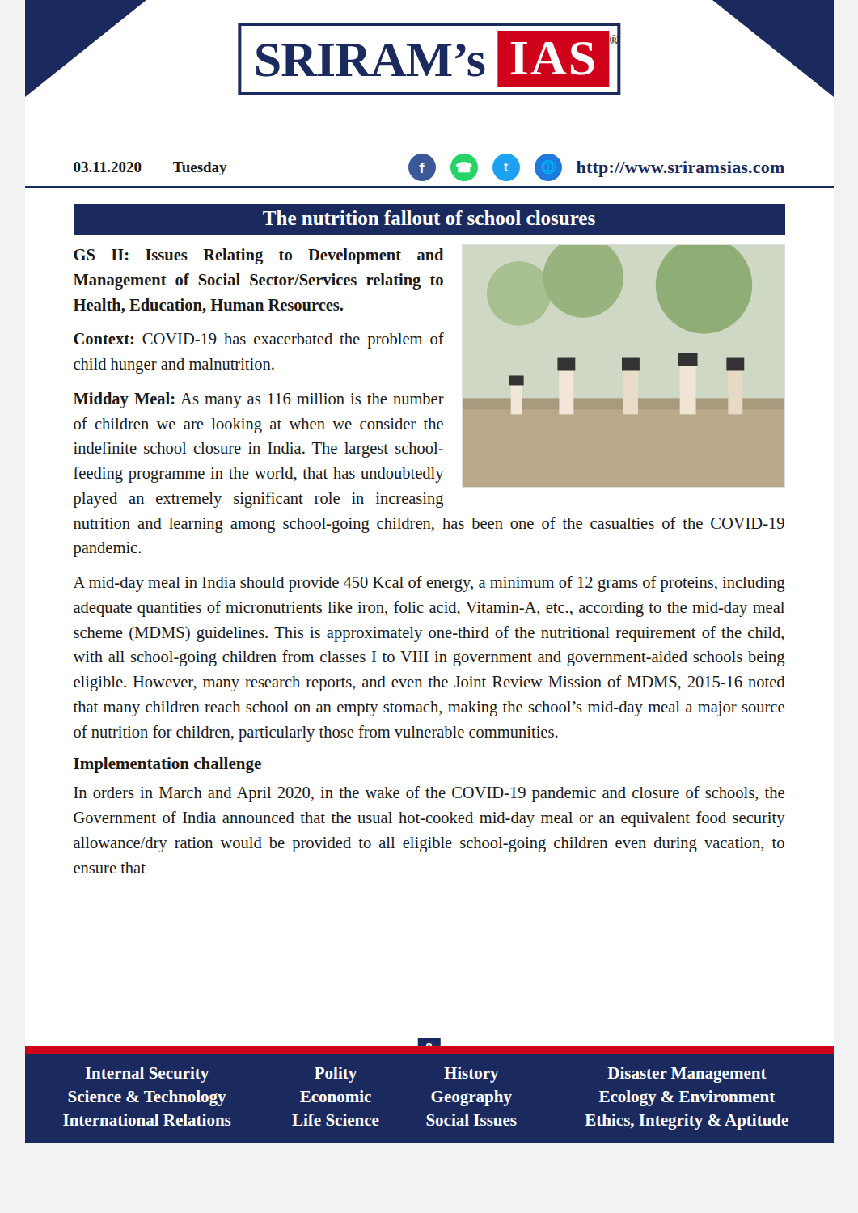SRIRAM’s IAS®
03.11.2020 Tuesday
f ☎ t 🌐 http://www.sriramsias.com
The nutrition fallout of school closures
GS II: Issues Relating to Development and Management of Social Sector/Services relating to Health, Education, Human Resources.
Context: COVID-19 has exacerbated the problem of child hunger and malnutrition.
Midday Meal: As many as 116 million is the number of children we are looking at when we consider the indefinite school closure in India. The largest school-feeding programme in the world, that has undoubtedly played an extremely significant role in increasing nutrition and learning among school-going children, has been one of the casualties of the COVID-19 pandemic.
A mid-day meal in India should provide 450 Kcal of energy, a minimum of 12 grams of proteins, including adequate quantities of micronutrients like iron, folic acid, Vitamin-A, etc., according to the mid-day meal scheme (MDMS) guidelines. This is approximately one-third of the nutritional requirement of the child, with all school-going children from classes I to VIII in government and government-aided schools being eligible. However, many research reports, and even the Joint Review Mission of MDMS, 2015-16 noted that many children reach school on an empty stomach, making the school’s mid-day meal a major source of nutrition for children, particularly those from vulnerable communities.
Implementation challenge
In orders in March and April 2020, in the wake of the COVID-19 pandemic and closure of schools, the Government of India announced that the usual hot-cooked mid-day meal or an equivalent food security allowance/dry ration would be provided to all eligible school-going children even during vacation, to ensure that
8
| Internal Security | Polity | History | Disaster Management |
| Science & Technology | Economic | Geography | Ecology & Environment |
| International Relations | Life Science | Social Issues | Ethics, Integrity & Aptitude |